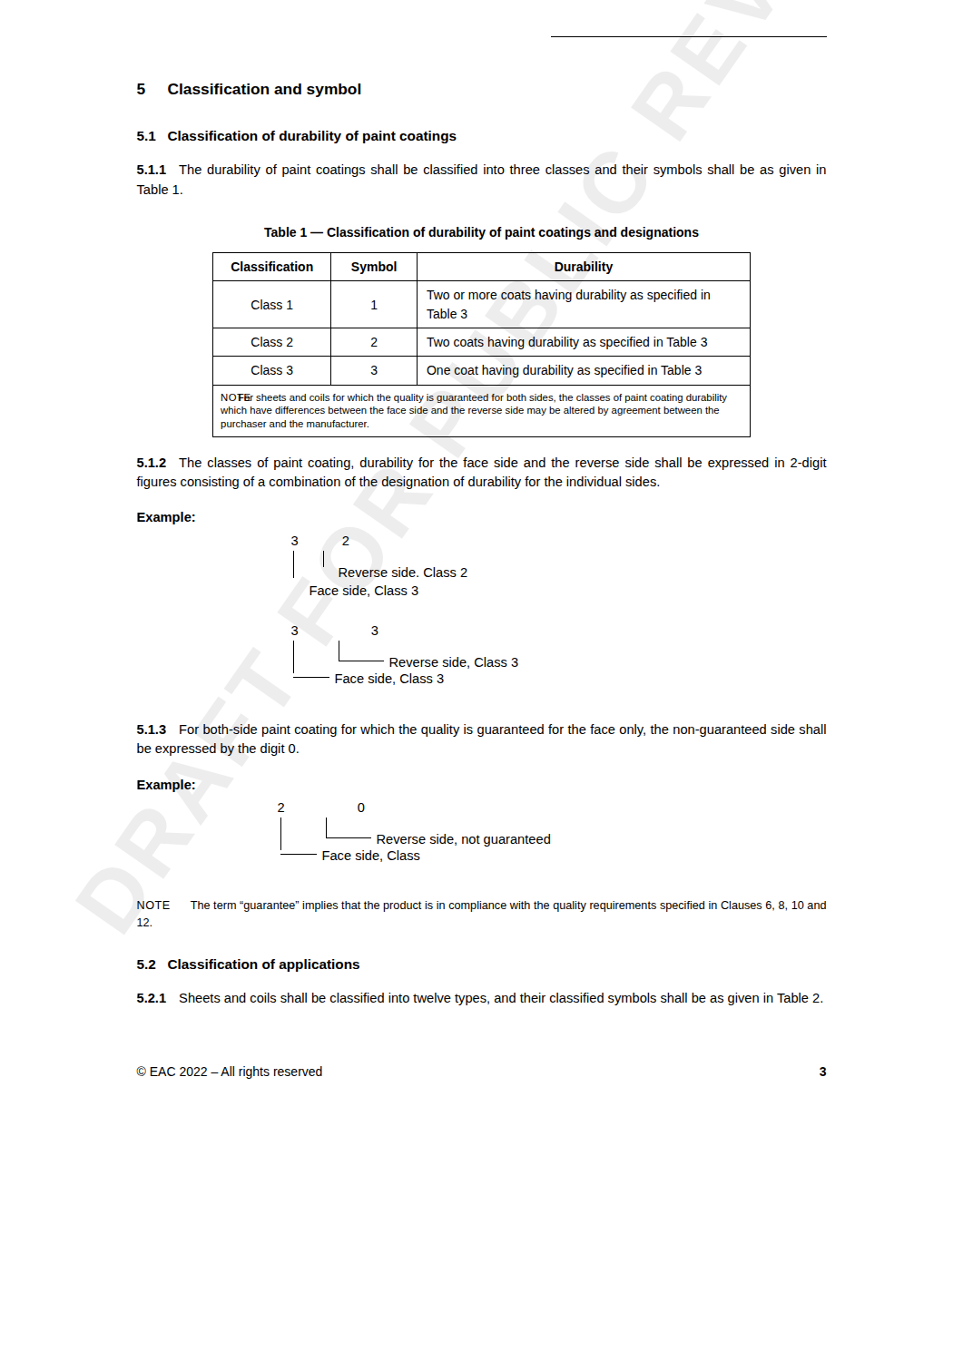DRAFT FOR PUBLIC REVIEW
5 Classification and symbol
5.1 Classification of durability of paint coatings
5.1.1 The durability of paint coatings shall be classified into three classes and their symbols shall be as given in Table 1.
Table 1 — Classification of durability of paint coatings and designations
| Classification | Symbol | Durability |
| --- | --- | --- |
| Class 1 | 1 | Two or more coats having durability as specified in Table 3 |
| Class 2 | 2 | Two coats having durability as specified in Table 3 |
| Class 3 | 3 | One coat having durability as specified in Table 3 |
| NOTE For sheets and coils for which the quality is guaranteed for both sides, the classes of paint coating durability which have differences between the face side and the reverse side may be altered by agreement between the purchaser and the manufacturer. |
5.1.2 The classes of paint coating, durability for the face side and the reverse side shall be expressed in 2-digit figures consisting of a combination of the designation of durability for the individual sides.
Example:
3 2
Reverse side. Class 2
Face side, Class 3
3 3
Reverse side, Class 3
Face side, Class 3
5.1.3 For both-side paint coating for which the quality is guaranteed for the face only, the non-guaranteed side shall be expressed by the digit 0.
Example:
2 0
Reverse side, not guaranteed
Face side, Class
NOTEThe term “guarantee” implies that the product is in compliance with the quality requirements specified in Clauses 6, 8, 10 and 12.
5.2 Classification of applications
5.2.1 Sheets and coils shall be classified into twelve types, and their classified symbols shall be as given in Table 2.
© EAC 2022 – All rights reserved 3